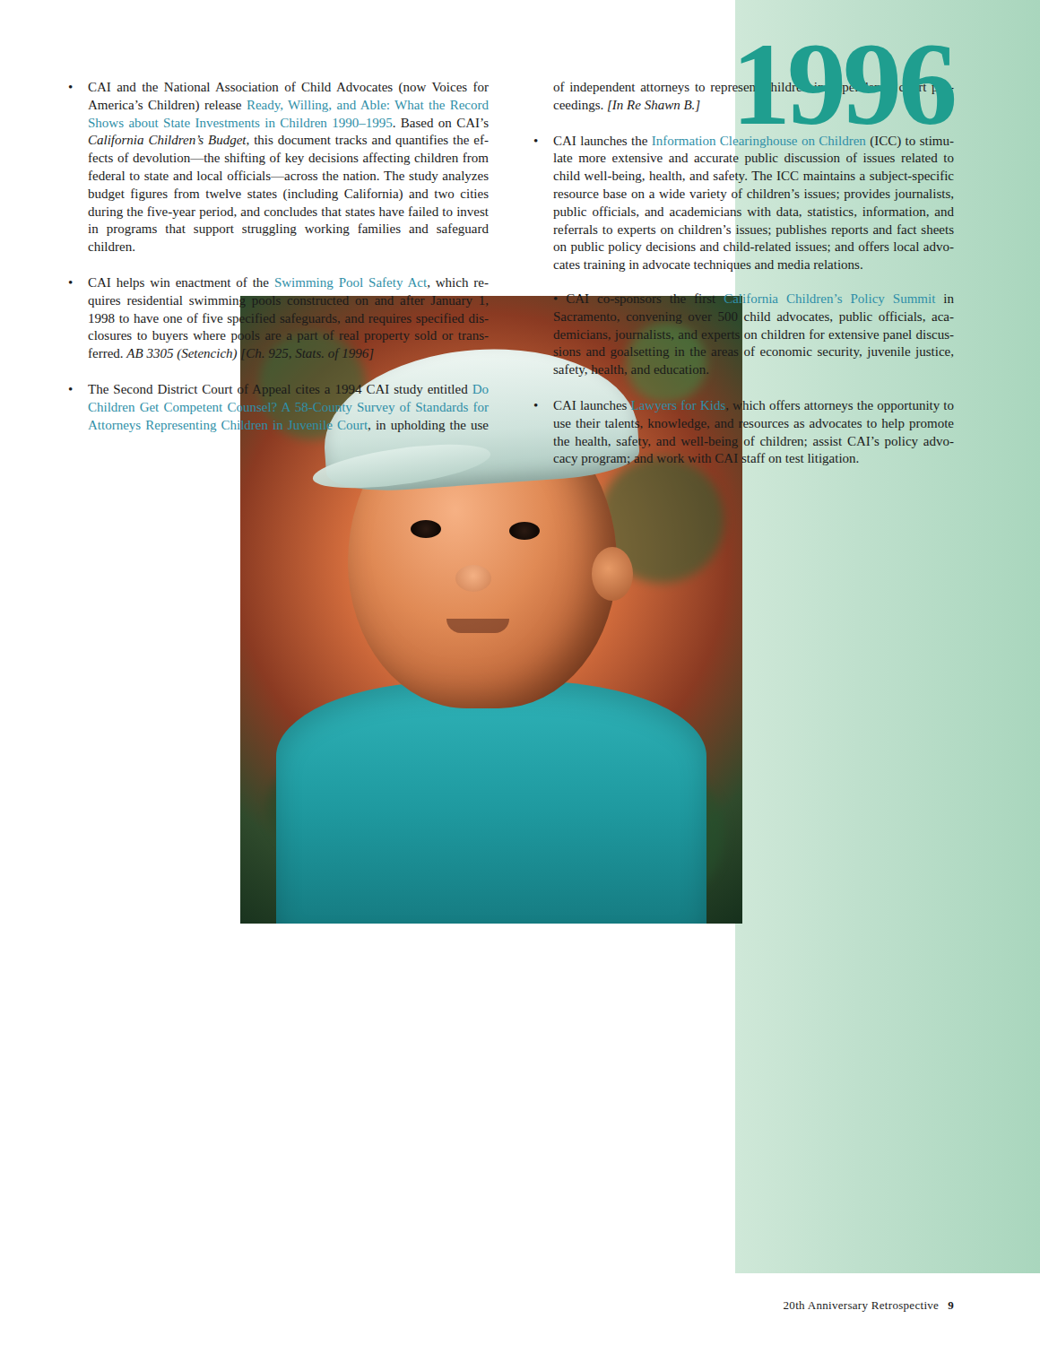1996
CAI and the National Association of Child Advocates (now Voices for America’s Children) release Ready, Willing, and Able: What the Record Shows about State Investments in Children 1990–1995. Based on CAI’s California Children’s Budget, this document tracks and quantifies the effects of devolution—the shifting of key decisions affecting children from federal to state and local officials—across the nation. The study analyzes budget figures from twelve states (including California) and two cities during the five-year period, and concludes that states have failed to invest in programs that support struggling working families and safeguard children.
CAI helps win enactment of the Swimming Pool Safety Act, which requires residential swimming pools constructed on and after January 1, 1998 to have one of five specified safeguards, and requires specified disclosures to buyers where pools are a part of real property sold or transferred. AB 3305 (Setencich) [Ch. 925, Stats. of 1996]
The Second District Court of Appeal cites a 1994 CAI study entitled Do Children Get Competent Counsel? A 58-County Survey of Standards for Attorneys Representing Children in Juvenile Court, in upholding the use of independent attorneys to represent children in dependency court proceedings. [In Re Shawn B.]
CAI launches the Information Clearinghouse on Children (ICC) to stimulate more extensive and accurate public discussion of issues related to child well-being, health, and safety. The ICC maintains a subject-specific resource base on a wide variety of children’s issues; provides journalists, public officials, and academicians with data, statistics, information, and referrals to experts on children’s issues; publishes reports and fact sheets on public policy decisions and child-related issues; and offers local advocates training in advocate techniques and media relations. CAI co-sponsors the first California Children’s Policy Summit in Sacramento, convening over 500 child advocates, public officials, academicians, journalists, and experts on children for extensive panel discussions and goalsetting in the areas of economic security, juvenile justice, safety, health, and education.
CAI launches Lawyers for Kids, which offers attorneys the opportunity to use their talents, knowledge, and resources as advocates to help promote the health, safety, and well-being of children; assist CAI’s policy advocacy program; and work with CAI staff on test litigation.
20th Anniversary Retrospective9